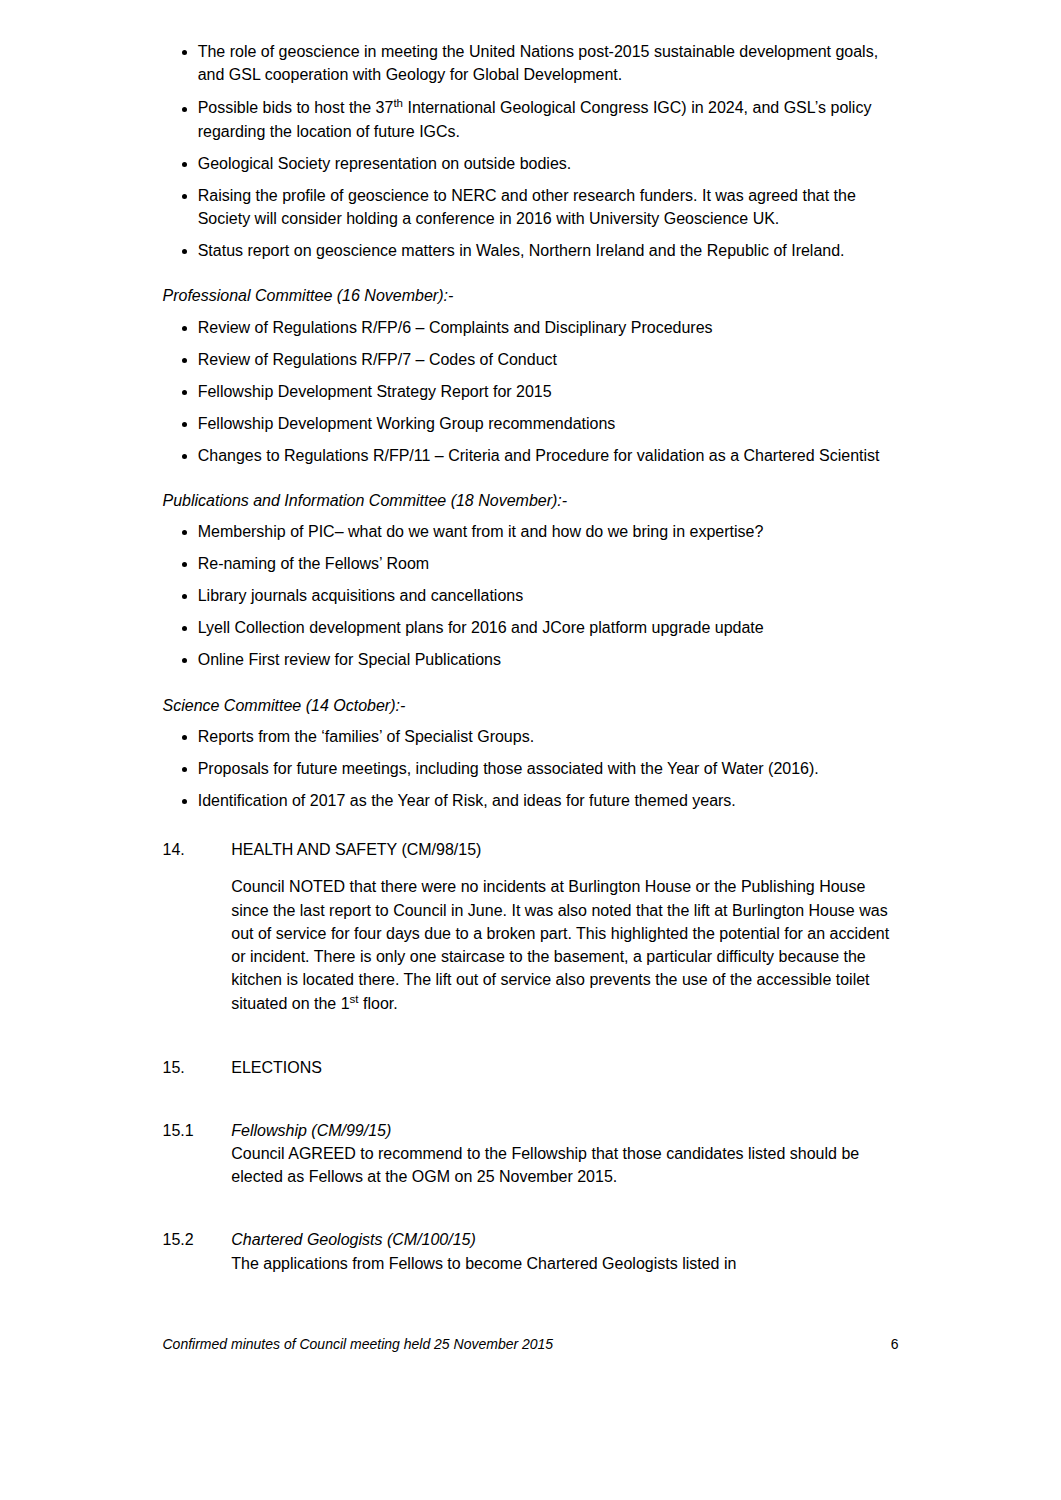The role of geoscience in meeting the United Nations post-2015 sustainable development goals, and GSL cooperation with Geology for Global Development.
Possible bids to host the 37th International Geological Congress IGC) in 2024, and GSL’s policy regarding the location of future IGCs.
Geological Society representation on outside bodies.
Raising the profile of geoscience to NERC and other research funders. It was agreed that the Society will consider holding a conference in 2016 with University Geoscience UK.
Status report on geoscience matters in Wales, Northern Ireland and the Republic of Ireland.
Professional Committee (16 November):-
Review of Regulations R/FP/6 – Complaints and Disciplinary Procedures
Review of Regulations R/FP/7 – Codes of Conduct
Fellowship Development Strategy Report for 2015
Fellowship Development Working Group recommendations
Changes to Regulations R/FP/11 – Criteria and Procedure for validation as a Chartered Scientist
Publications and Information Committee (18 November):-
Membership of PIC– what do we want from it and how do we bring in expertise?
Re-naming of the Fellows’ Room
Library journals acquisitions and cancellations
Lyell Collection development plans for 2016 and JCore platform upgrade update
Online First review for Special Publications
Science Committee (14 October):-
Reports from the ‘families’ of Specialist Groups.
Proposals for future meetings, including those associated with the Year of Water (2016).
Identification of 2017 as the Year of Risk, and ideas for future themed years.
14.
HEALTH AND SAFETY (CM/98/15)
Council NOTED that there were no incidents at Burlington House or the Publishing House since the last report to Council in June. It was also noted that the lift at Burlington House was out of service for four days due to a broken part. This highlighted the potential for an accident or incident. There is only one staircase to the basement, a particular difficulty because the kitchen is located there. The lift out of service also prevents the use of the accessible toilet situated on the 1st floor.
15.
ELECTIONS
15.1
Fellowship (CM/99/15)
Council AGREED to recommend to the Fellowship that those candidates listed should be elected as Fellows at the OGM on 25 November 2015.
15.2
Chartered Geologists (CM/100/15)
The applications from Fellows to become Chartered Geologists listed in
Confirmed minutes of Council meeting held 25 November 2015
6